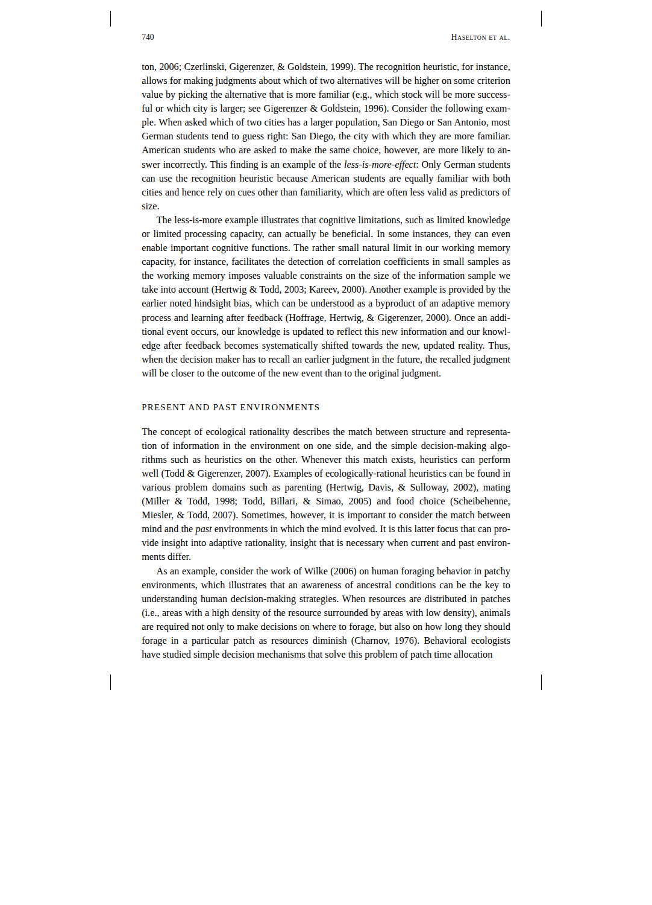740 Haselton et al.
ton, 2006; Czerlinski, Gigerenzer, & Goldstein, 1999). The recognition heuristic, for instance, allows for making judgments about which of two alternatives will be higher on some criterion value by picking the alternative that is more familiar (e.g., which stock will be more successful or which city is larger; see Gigerenzer & Goldstein, 1996). Consider the following example. When asked which of two cities has a larger population, San Diego or San Antonio, most German students tend to guess right: San Diego, the city with which they are more familiar. American students who are asked to make the same choice, however, are more likely to answer incorrectly. This finding is an example of the less-is-more-effect: Only German students can use the recognition heuristic because American students are equally familiar with both cities and hence rely on cues other than familiarity, which are often less valid as predictors of size.
The less-is-more example illustrates that cognitive limitations, such as limited knowledge or limited processing capacity, can actually be beneficial. In some instances, they can even enable important cognitive functions. The rather small natural limit in our working memory capacity, for instance, facilitates the detection of correlation coefficients in small samples as the working memory imposes valuable constraints on the size of the information sample we take into account (Hertwig & Todd, 2003; Kareev, 2000). Another example is provided by the earlier noted hindsight bias, which can be understood as a byproduct of an adaptive memory process and learning after feedback (Hoffrage, Hertwig, & Gigerenzer, 2000). Once an additional event occurs, our knowledge is updated to reflect this new information and our knowledge after feedback becomes systematically shifted towards the new, updated reality. Thus, when the decision maker has to recall an earlier judgment in the future, the recalled judgment will be closer to the outcome of the new event than to the original judgment.
Present and Past Environments
The concept of ecological rationality describes the match between structure and representation of information in the environment on one side, and the simple decision-making algorithms such as heuristics on the other. Whenever this match exists, heuristics can perform well (Todd & Gigerenzer, 2007). Examples of ecologically-rational heuristics can be found in various problem domains such as parenting (Hertwig, Davis, & Sulloway, 2002), mating (Miller & Todd, 1998; Todd, Billari, & Simao, 2005) and food choice (Scheibehenne, Miesler, & Todd, 2007). Sometimes, however, it is important to consider the match between mind and the past environments in which the mind evolved. It is this latter focus that can provide insight into adaptive rationality, insight that is necessary when current and past environments differ.
As an example, consider the work of Wilke (2006) on human foraging behavior in patchy environments, which illustrates that an awareness of ancestral conditions can be the key to understanding human decision-making strategies. When resources are distributed in patches (i.e., areas with a high density of the resource surrounded by areas with low density), animals are required not only to make decisions on where to forage, but also on how long they should forage in a particular patch as resources diminish (Charnov, 1976). Behavioral ecologists have studied simple decision mechanisms that solve this problem of patch time allocation